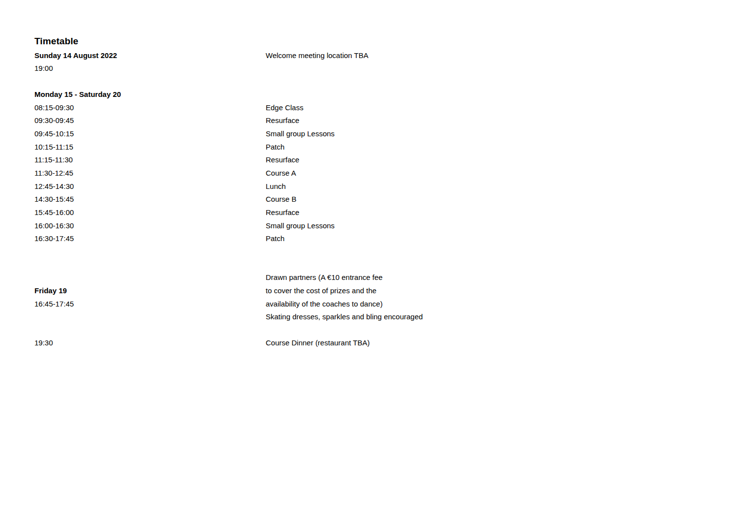Timetable
| Sunday 14 August 2022 | Welcome meeting location TBA |
| 19:00 | |
| Monday 15 - Saturday 20 | |
| 08:15-09:30 | Edge Class |
| 09:30-09:45 | Resurface |
| 09:45-10:15 | Small group Lessons |
| 10:15-11:15 | Patch |
| 11:15-11:30 | Resurface |
| 11:30-12:45 | Course A |
| 12:45-14:30 | Lunch |
| 14:30-15:45 | Course B |
| 15:45-16:00 | Resurface |
| 16:00-16:30 | Small group Lessons |
| 16:30-17:45 | Patch |
| | Drawn partners (A €10 entrance fee |
| Friday 19 | to cover the cost of prizes and the |
| 16:45-17:45 | availability of the coaches to dance) |
| | Skating dresses, sparkles and bling encouraged |
| 19:30 | Course Dinner (restaurant TBA) |